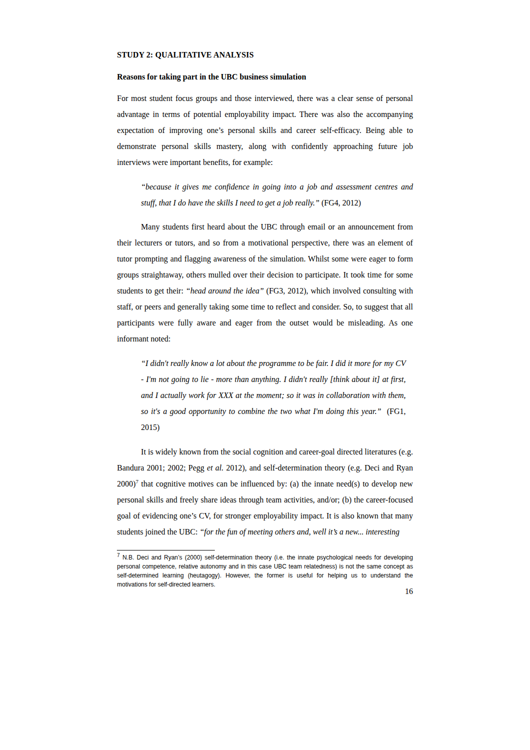STUDY 2: QUALITATIVE ANALYSIS
Reasons for taking part in the UBC business simulation
For most student focus groups and those interviewed, there was a clear sense of personal advantage in terms of potential employability impact. There was also the accompanying expectation of improving one’s personal skills and career self-efficacy. Being able to demonstrate personal skills mastery, along with confidently approaching future job interviews were important benefits, for example:
“because it gives me confidence in going into a job and assessment centres and stuff, that I do have the skills I need to get a job really.” (FG4, 2012)
Many students first heard about the UBC through email or an announcement from their lecturers or tutors, and so from a motivational perspective, there was an element of tutor prompting and flagging awareness of the simulation. Whilst some were eager to form groups straightaway, others mulled over their decision to participate. It took time for some students to get their: “head around the idea” (FG3, 2012), which involved consulting with staff, or peers and generally taking some time to reflect and consider. So, to suggest that all participants were fully aware and eager from the outset would be misleading. As one informant noted:
“I didn't really know a lot about the programme to be fair. I did it more for my CV - I'm not going to lie - more than anything. I didn't really [think about it] at first, and I actually work for XXX at the moment; so it was in collaboration with them, so it's a good opportunity to combine the two what I'm doing this year.” (FG1, 2015)
It is widely known from the social cognition and career-goal directed literatures (e.g. Bandura 2001; 2002; Pegg et al. 2012), and self-determination theory (e.g. Deci and Ryan 2000)7 that cognitive motives can be influenced by: (a) the innate need(s) to develop new personal skills and freely share ideas through team activities, and/or; (b) the career-focused goal of evidencing one’s CV, for stronger employability impact. It is also known that many students joined the UBC: “for the fun of meeting others and, well it’s a new... interesting
7 N.B. Deci and Ryan’s (2000) self-determination theory (i.e. the innate psychological needs for developing personal competence, relative autonomy and in this case UBC team relatedness) is not the same concept as self-determined learning (heutagogy). However, the former is useful for helping us to understand the motivations for self-directed learners.
16